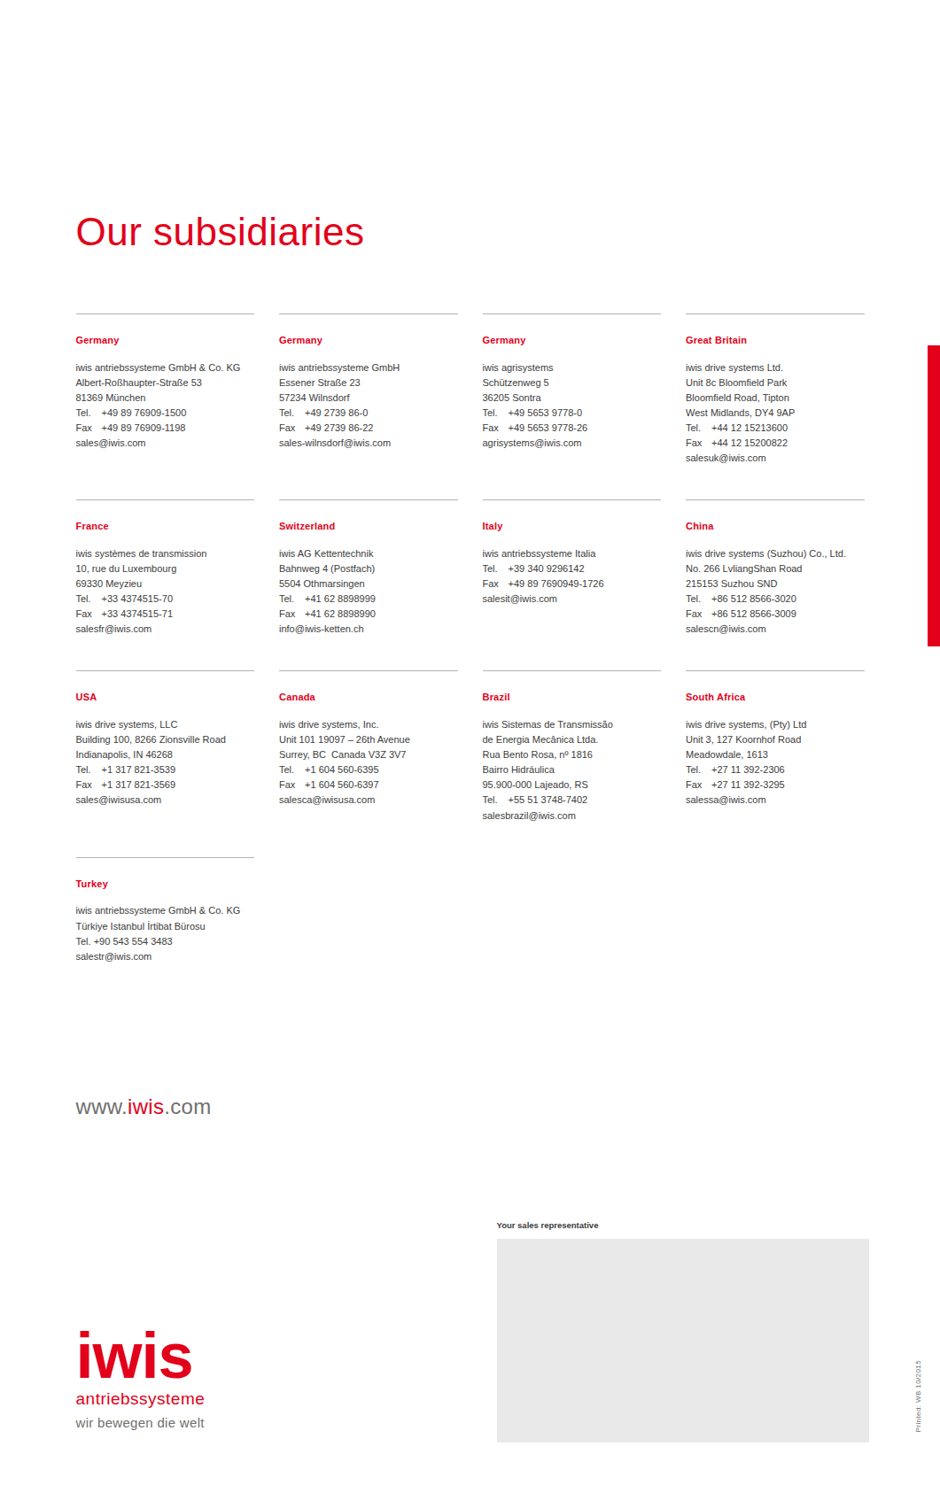Our subsidiaries
Germany
iwis antriebssysteme GmbH & Co. KG Albert-Roßhaupter-Straße 53 81369 München Tel. +49 89 76909-1500 Fax +49 89 76909-1198 sales@iwis.com
Germany
iwis antriebssysteme GmbH Essener Straße 23 57234 Wilnsdorf Tel. +49 2739 86-0 Fax +49 2739 86-22 sales-wilnsdorf@iwis.com
Germany
iwis agrisystems Schützenweg 5 36205 Sontra Tel. +49 5653 9778-0 Fax +49 5653 9778-26 agrisystems@iwis.com
Great Britain
iwis drive systems Ltd. Unit 8c Bloomfield Park Bloomfield Road, Tipton West Midlands, DY4 9AP Tel. +44 12 15213600 Fax +44 12 15200822 salesuk@iwis.com
France
iwis systèmes de transmission 10, rue du Luxembourg 69330 Meyzieu Tel. +33 4374515-70 Fax +33 4374515-71 salesfr@iwis.com
Switzerland
iwis AG Kettentechnik Bahnweg 4 (Postfach) 5504 Othmarsingen Tel. +41 62 8898999 Fax +41 62 8898990 info@iwis-ketten.ch
Italy
iwis antriebssysteme Italia Tel. +39 340 9296142 Fax +49 89 7690949-1726 salesit@iwis.com
China
iwis drive systems (Suzhou) Co., Ltd. No. 266 LvliangShan Road 215153 Suzhou SND Tel. +86 512 8566-3020 Fax +86 512 8566-3009 salescn@iwis.com
USA
iwis drive systems, LLC Building 100, 8266 Zionsville Road Indianapolis, IN 46268 Tel. +1 317 821-3539 Fax +1 317 821-3569 sales@iwisusa.com
Canada
iwis drive systems, Inc. Unit 101 19097 – 26th Avenue Surrey, BC Canada V3Z 3V7 Tel. +1 604 560-6395 Fax +1 604 560-6397 salesca@iwisusa.com
Brazil
iwis Sistemas de Transmissão de Energia Mecânica Ltda. Rua Bento Rosa, nº 1816 Bairro Hidráulica 95.900-000 Lajeado, RS Tel. +55 51 3748-7402 salesbrazil@iwis.com
South Africa
iwis drive systems, (Pty) Ltd Unit 3, 127 Koornhof Road Meadowdale, 1613 Tel. +27 11 392-2306 Fax +27 11 392-3295 salessa@iwis.com
Turkey
iwis antriebssysteme GmbH & Co. KG Türkiye Istanbul İrtibat Bürosu Tel. +90 543 554 3483 salestr@iwis.com
www.iwis.com
Your sales representative
iwis
antriebssysteme
wir bewegen die welt
Printed: WB 10/2015